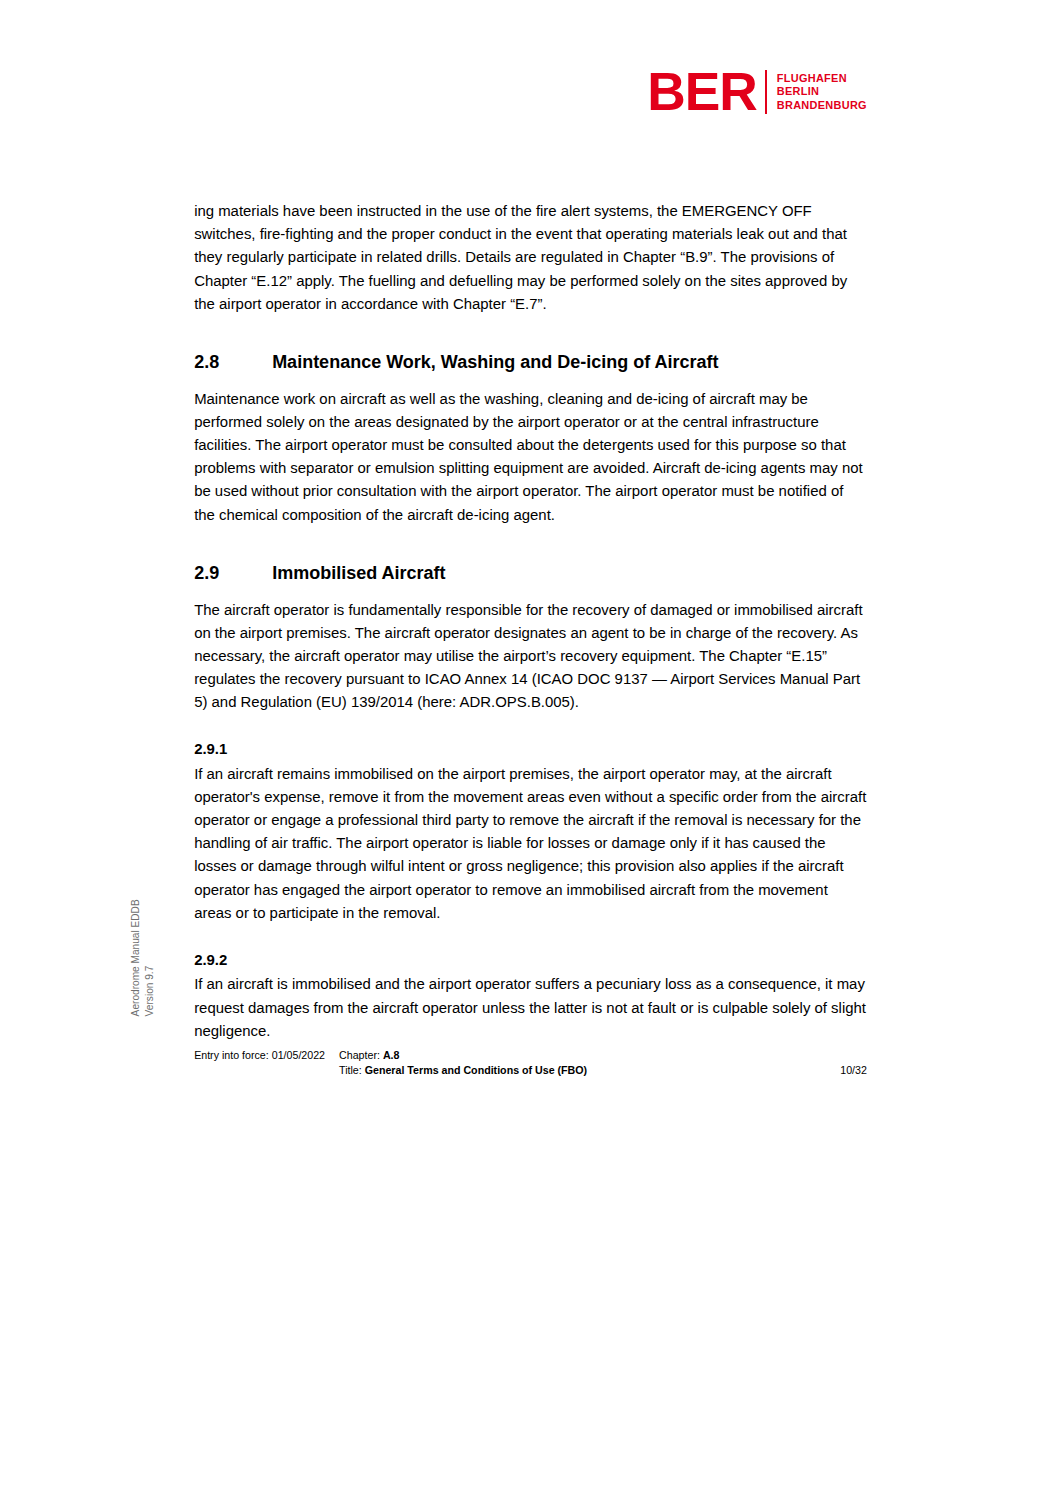BER
Flughafen
Berlin
Brandenburg
ing materials have been instructed in the use of the fire alert systems, the EMERGENCY OFF switches, fire-fighting and the proper conduct in the event that operating materials leak out and that they regularly participate in related drills. Details are regulated in Chapter “B.9”. The provisions of Chapter “E.12” apply. The fuelling and defuelling may be performed solely on the sites approved by the airport operator in accordance with Chapter “E.7”.
2.8 Maintenance Work, Washing and De-icing of Aircraft
Maintenance work on aircraft as well as the washing, cleaning and de-icing of aircraft may be performed solely on the areas designated by the airport operator or at the central infrastructure facilities. The airport operator must be consulted about the detergents used for this purpose so that problems with separator or emulsion splitting equipment are avoided. Aircraft de-icing agents may not be used without prior consultation with the airport operator. The airport operator must be notified of the chemical composition of the aircraft de-icing agent.
2.9 Immobilised Aircraft
The aircraft operator is fundamentally responsible for the recovery of damaged or immobilised aircraft on the airport premises. The aircraft operator designates an agent to be in charge of the recovery. As necessary, the aircraft operator may utilise the airport’s recovery equipment. The Chapter “E.15” regulates the recovery pursuant to ICAO Annex 14 (ICAO DOC 9137 — Airport Services Manual Part 5) and Regulation (EU) 139/2014 (here: ADR.OPS.B.005).
2.9.1
If an aircraft remains immobilised on the airport premises, the airport operator may, at the aircraft operator's expense, remove it from the movement areas even without a specific order from the aircraft operator or engage a professional third party to remove the aircraft if the removal is necessary for the handling of air traffic. The airport operator is liable for losses or damage only if it has caused the losses or damage through wilful intent or gross negligence; this provision also applies if the aircraft operator has engaged the airport operator to remove an immobilised aircraft from the movement areas or to participate in the removal.
2.9.2
If an aircraft is immobilised and the airport operator suffers a pecuniary loss as a consequence, it may request damages from the aircraft operator unless the latter is not at fault or is culpable solely of slight negligence.
Aerodrome Manual EDDB Version 9.7
Entry into force: 01/05/2022
Chapter: A.8
Title: General Terms and Conditions of Use (FBO)
10/32